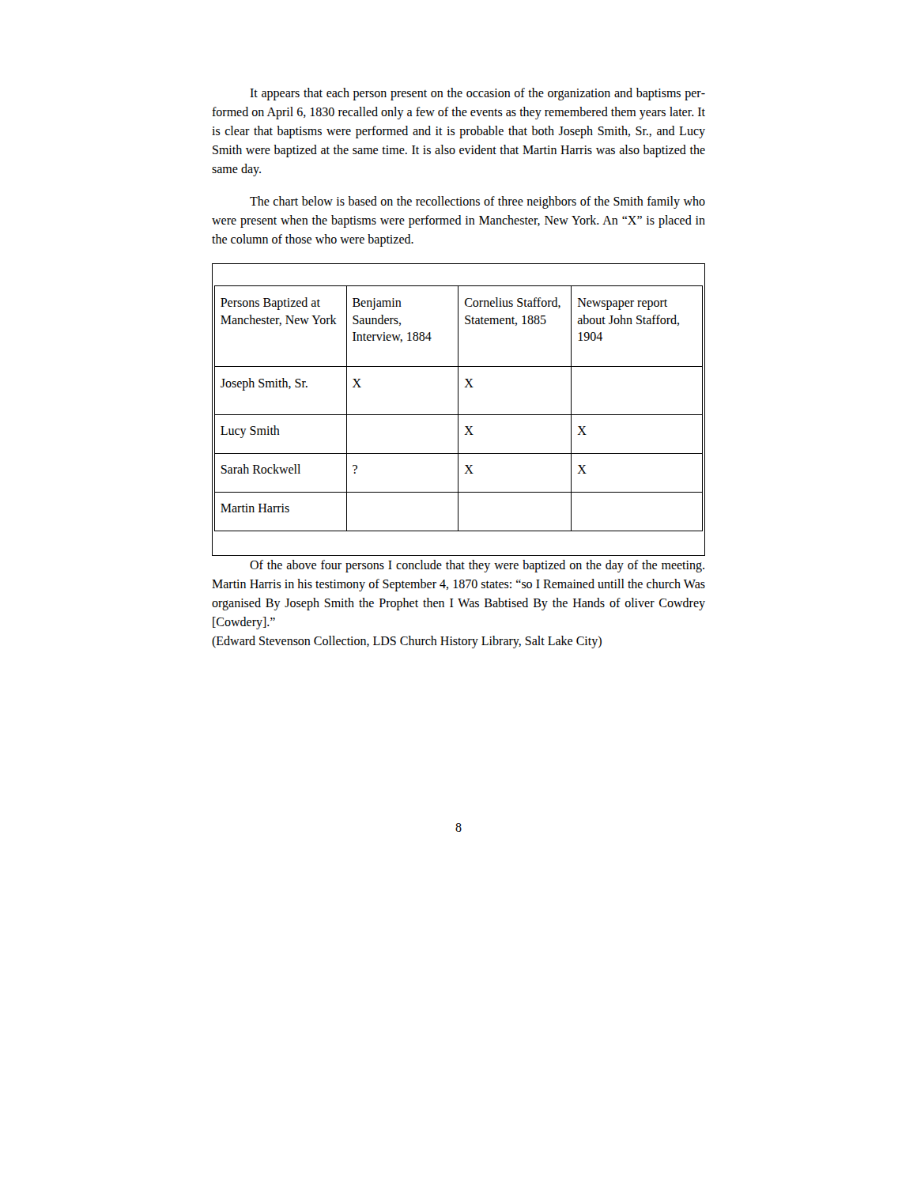It appears that each person present on the occasion of the organization and baptisms performed on April 6, 1830 recalled only a few of the events as they remembered them years later. It is clear that baptisms were performed and it is probable that both Joseph Smith, Sr., and Lucy Smith were baptized at the same time. It is also evident that Martin Harris was also baptized the same day.
The chart below is based on the recollections of three neighbors of the Smith family who were present when the baptisms were performed in Manchester, New York. An “X” is placed in the column of those who were baptized.
| Persons Baptized at Manchester, New York | Benjamin Saunders, Interview, 1884 | Cornelius Stafford, Statement, 1885 | Newspaper report about John Stafford, 1904 |
| Joseph Smith, Sr. | X | X | |
| Lucy Smith | | X | X |
| Sarah Rockwell | ? | X | X |
| Martin Harris | | | |
Of the above four persons I conclude that they were baptized on the day of the meeting. Martin Harris in his testimony of September 4, 1870 states: “so I Remained untill the church Was organised By Joseph Smith the Prophet then I Was Babtised By the Hands of oliver Cowdrey [Cowdery].”
(Edward Stevenson Collection, LDS Church History Library, Salt Lake City)
8